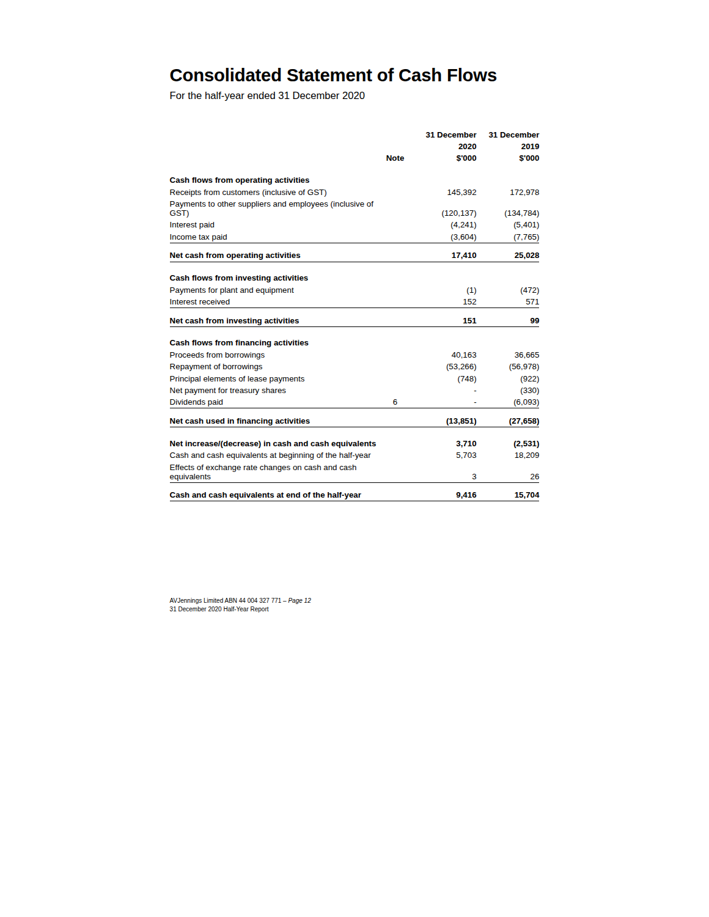Consolidated Statement of Cash Flows
For the half-year ended 31 December 2020
| | | 31 December | 31 December |
| | | 2020 | 2019 |
| | Note | $'000 | $'000 |
| Cash flows from operating activities | | | |
| Receipts from customers (inclusive of GST) | | 145,392 | 172,978 |
| Payments to other suppliers and employees (inclusive of GST) | | (120,137) | (134,784) |
| Interest paid | | (4,241) | (5,401) |
| Income tax paid | | (3,604) | (7,765) |
| Net cash from operating activities | | 17,410 | 25,028 |
| Cash flows from investing activities | | | |
| Payments for plant and equipment | | (1) | (472) |
| Interest received | | 152 | 571 |
| Net cash from investing activities | | 151 | 99 |
| Cash flows from financing activities | | | |
| Proceeds from borrowings | | 40,163 | 36,665 |
| Repayment of borrowings | | (53,266) | (56,978) |
| Principal elements of lease payments | | (748) | (922) |
| Net payment for treasury shares | | - | (330) |
| Dividends paid | 6 | - | (6,093) |
| Net cash used in financing activities | | (13,851) | (27,658) |
| Net increase/(decrease) in cash and cash equivalents | | 3,710 | (2,531) |
| Cash and cash equivalents at beginning of the half-year | | 5,703 | 18,209 |
| Effects of exchange rate changes on cash and cash equivalents | | 3 | 26 |
| Cash and cash equivalents at end of the half-year | | 9,416 | 15,704 |
AVJennings Limited ABN 44 004 327 771 – Page 12
31 December 2020 Half-Year Report